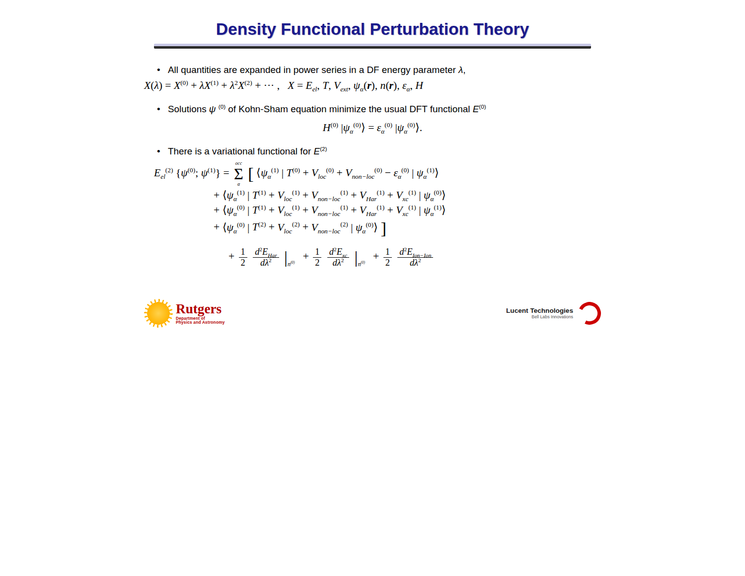Density Functional Perturbation Theory
All quantities are expanded in power series in a DF energy parameter λ,
X(λ) = X(0) + λX(1) + λ2X(2) + ··· , X = Eel, T, Vext, ψα(r), n(r), εα, H
Solutions ψ (0) of Kohn-Sham equation minimize the usual DFT functional E(0)
H(0) |ψα(0)⟩ = εα(0) |ψα(0)⟩.
There is a variational functional for E(2)
Eel(2) {ψ(0); ψ(1)} = occ Σα [ ⟨ψα(1) | T(0) + Vloc(0) + Vnon−loc(0) − εα(0) | ψα(1)⟩
+ ⟨ψα(1) | T(1) + Vloc(1) + Vnon−loc(1) + VHar(1) + Vxc(1) | ψα(0)⟩
+ ⟨ψα(0) | T(1) + Vloc(1) + Vnon−loc(1) + VHar(1) + Vxc(1) | ψα(1)⟩
+ ⟨ψα(0) | T(2) + Vloc(2) + Vnon−loc(2) | ψα(0)⟩ ]
+ 12 d2EHar dλ2 |n(0) + 12 d2Exc dλ2 |n(0) + 12 d2EIon−Ion dλ2
Rutgers
Department of
Physics and Astronomy
Lucent Technologies
Bell Labs Innovations